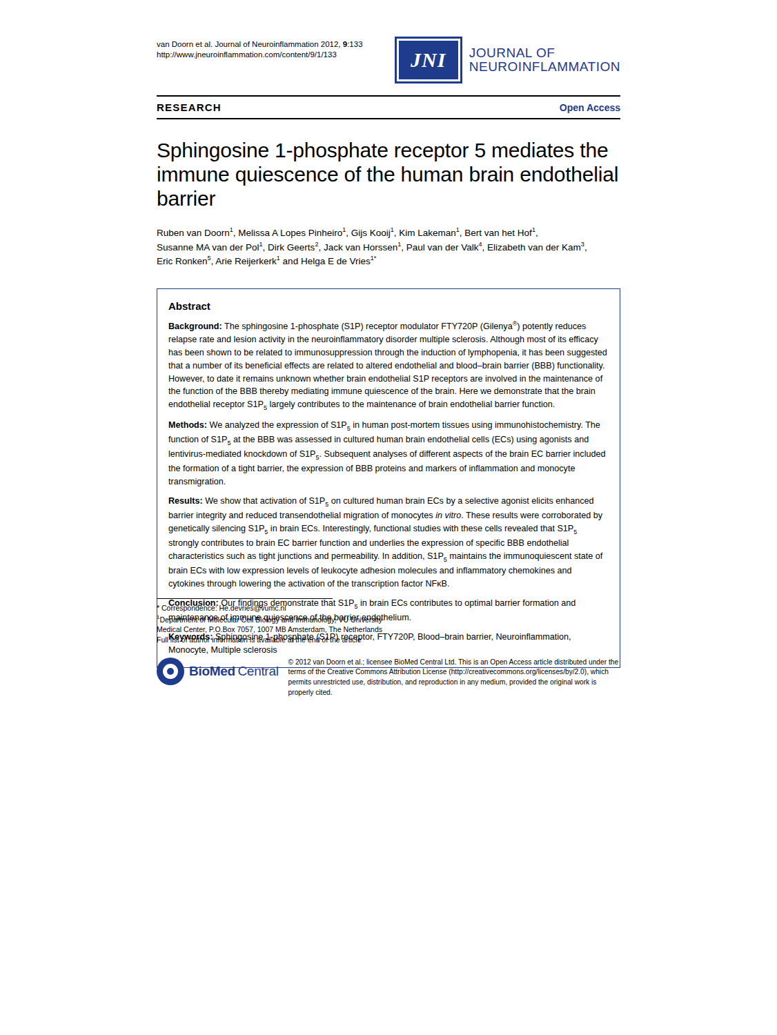van Doorn et al. Journal of Neuroinflammation 2012, 9:133
http://www.jneuroinflammation.com/content/9/1/133
JNI
JOURNAL OF
NEUROINFLAMMATION
RESEARCH
Open Access
Sphingosine 1-phosphate receptor 5 mediates the immune quiescence of the human brain endothelial barrier
Ruben van Doorn1, Melissa A Lopes Pinheiro1, Gijs Kooij1, Kim Lakeman1, Bert van het Hof1,
Susanne MA van der Pol1, Dirk Geerts2, Jack van Horssen1, Paul van der Valk4, Elizabeth van der Kam3,
Eric Ronken5, Arie Reijerkerk1 and Helga E de Vries1*
Abstract
Background: The sphingosine 1-phosphate (S1P) receptor modulator FTY720P (Gilenya®) potently reduces relapse rate and lesion activity in the neuroinflammatory disorder multiple sclerosis. Although most of its efficacy has been shown to be related to immunosuppression through the induction of lymphopenia, it has been suggested that a number of its beneficial effects are related to altered endothelial and blood–brain barrier (BBB) functionality. However, to date it remains unknown whether brain endothelial S1P receptors are involved in the maintenance of the function of the BBB thereby mediating immune quiescence of the brain. Here we demonstrate that the brain endothelial receptor S1P5 largely contributes to the maintenance of brain endothelial barrier function.
Methods: We analyzed the expression of S1P5 in human post-mortem tissues using immunohistochemistry. The function of S1P5 at the BBB was assessed in cultured human brain endothelial cells (ECs) using agonists and lentivirus-mediated knockdown of S1P5. Subsequent analyses of different aspects of the brain EC barrier included the formation of a tight barrier, the expression of BBB proteins and markers of inflammation and monocyte transmigration.
Results: We show that activation of S1P5 on cultured human brain ECs by a selective agonist elicits enhanced barrier integrity and reduced transendothelial migration of monocytes in vitro. These results were corroborated by genetically silencing S1P5 in brain ECs. Interestingly, functional studies with these cells revealed that S1P5 strongly contributes to brain EC barrier function and underlies the expression of specific BBB endothelial characteristics such as tight junctions and permeability. In addition, S1P5 maintains the immunoquiescent state of brain ECs with low expression levels of leukocyte adhesion molecules and inflammatory chemokines and cytokines through lowering the activation of the transcription factor NFκB.
Conclusion: Our findings demonstrate that S1P5 in brain ECs contributes to optimal barrier formation and maintenance of immune quiescence of the barrier endothelium.
Keywords: Sphingosine 1-phosphate (S1P) receptor, FTY720P, Blood–brain barrier, Neuroinflammation, Monocyte, Multiple sclerosis
* Correspondence: He.devries@vumc.nl
1Department of Molecular Cell Biology and Immunology, VU University
Medical Center, P.O.Box 7057, 1007 MB Amsterdam, The Netherlands
Full list of author information is available at the end of the article
BioMed Central
© 2012 van Doorn et al.; licensee BioMed Central Ltd. This is an Open Access article distributed under the terms of the Creative Commons Attribution License (http://creativecommons.org/licenses/by/2.0), which permits unrestricted use, distribution, and reproduction in any medium, provided the original work is properly cited.